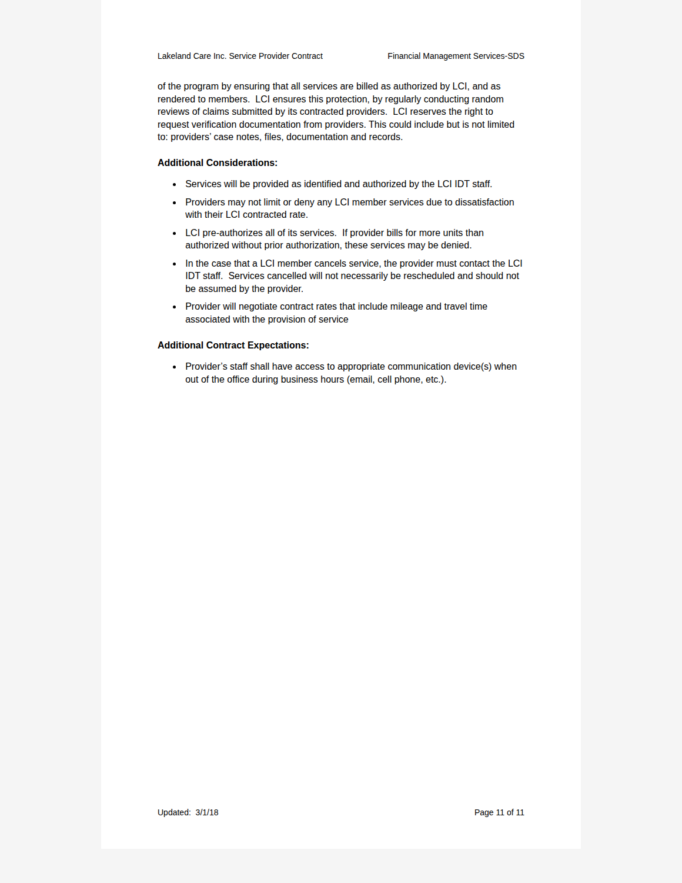Lakeland Care Inc. Service Provider Contract
Financial Management Services-SDS
of the program by ensuring that all services are billed as authorized by LCI, and as rendered to members. LCI ensures this protection, by regularly conducting random reviews of claims submitted by its contracted providers. LCI reserves the right to request verification documentation from providers. This could include but is not limited to: providers’ case notes, files, documentation and records.
Additional Considerations:
Services will be provided as identified and authorized by the LCI IDT staff.
Providers may not limit or deny any LCI member services due to dissatisfaction with their LCI contracted rate.
LCI pre-authorizes all of its services. If provider bills for more units than authorized without prior authorization, these services may be denied.
In the case that a LCI member cancels service, the provider must contact the LCI IDT staff. Services cancelled will not necessarily be rescheduled and should not be assumed by the provider.
Provider will negotiate contract rates that include mileage and travel time associated with the provision of service
Additional Contract Expectations:
Provider’s staff shall have access to appropriate communication device(s) when out of the office during business hours (email, cell phone, etc.).
Updated: 3/1/18
Page 11 of 11